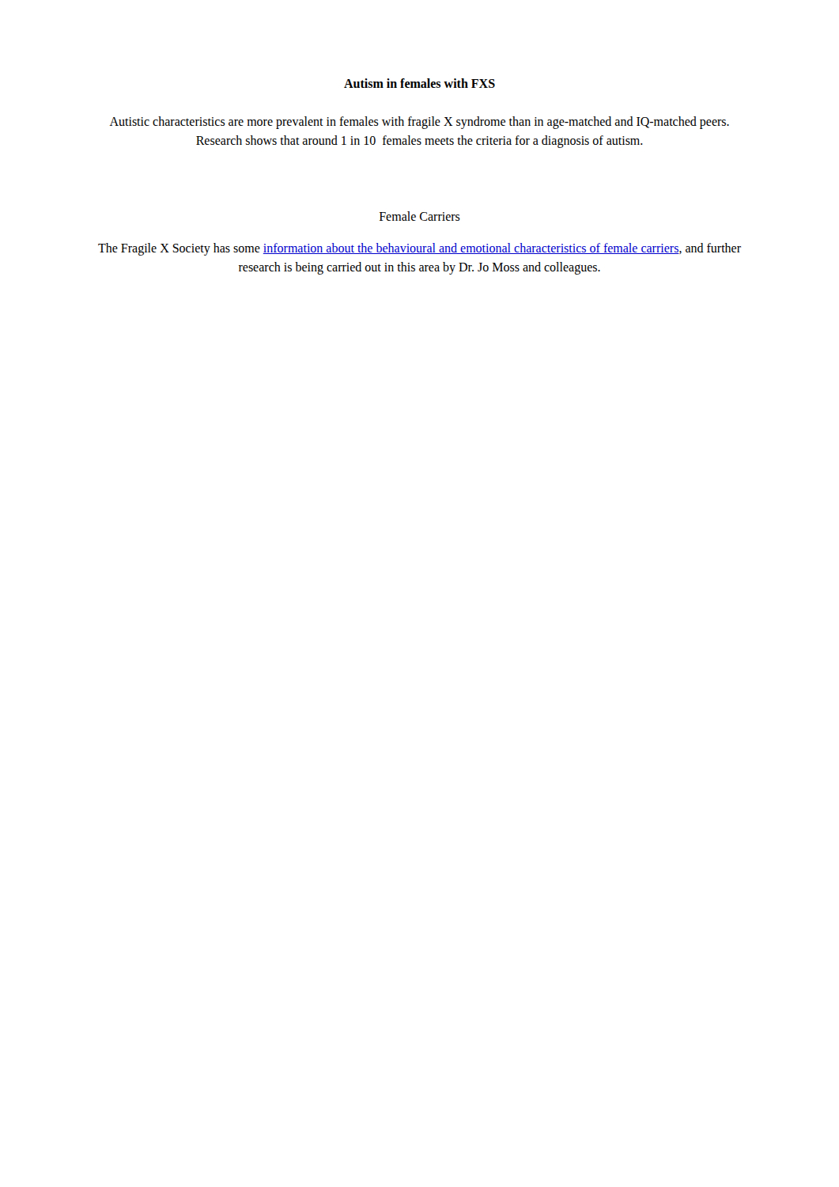Autism in females with FXS
Autistic characteristics are more prevalent in females with fragile X syndrome than in age-matched and IQ-matched peers. Research shows that around 1 in 10 females meets the criteria for a diagnosis of autism.
Female Carriers
The Fragile X Society has some information about the behavioural and emotional characteristics of female carriers, and further research is being carried out in this area by Dr. Jo Moss and colleagues.